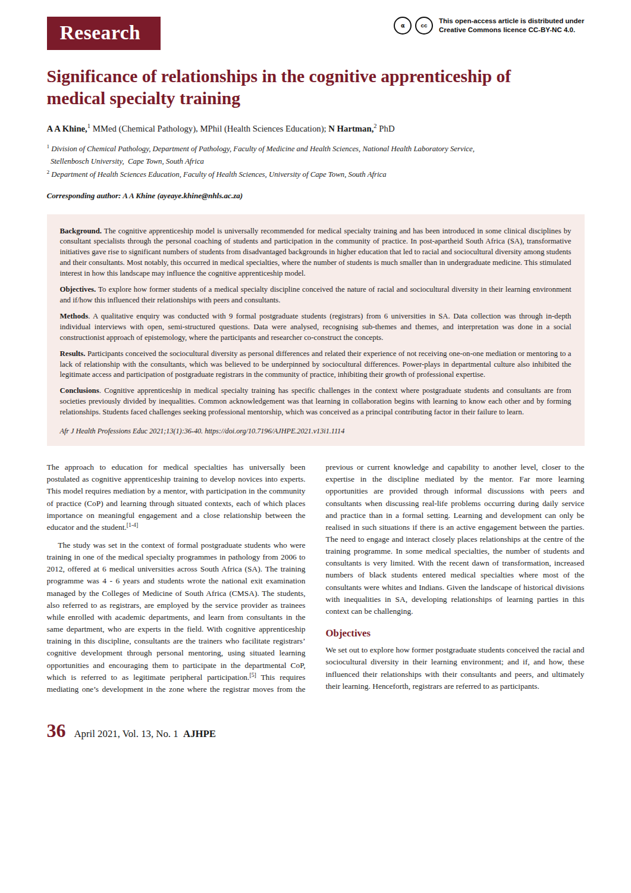Research
⍺ cc
This open-access article is distributed under
Creative Commons licence CC-BY-NC 4.0.
Significance of relationships in the cognitive apprenticeship of medical specialty training
A A Khine,1 MMed (Chemical Pathology), MPhil (Health Sciences Education); N Hartman,2 PhD
1 Division of Chemical Pathology, Department of Pathology, Faculty of Medicine and Health Sciences, National Health Laboratory Service,
Stellenbosch University, Cape Town, South Africa
2 Department of Health Sciences Education, Faculty of Health Sciences, University of Cape Town, South Africa
Corresponding author: A A Khine (ayeaye.khine@nhls.ac.za)
Background. The cognitive apprenticeship model is universally recommended for medical specialty training and has been introduced in some clinical disciplines by consultant specialists through the personal coaching of students and participation in the community of practice. In post-apartheid South Africa (SA), transformative initiatives gave rise to significant numbers of students from disadvantaged backgrounds in higher education that led to racial and sociocultural diversity among students and their consultants. Most notably, this occurred in medical specialties, where the number of students is much smaller than in undergraduate medicine. This stimulated interest in how this landscape may influence the cognitive apprenticeship model.
Objectives. To explore how former students of a medical specialty discipline conceived the nature of racial and sociocultural diversity in their learning environment and if/how this influenced their relationships with peers and consultants.
Methods. A qualitative enquiry was conducted with 9 formal postgraduate students (registrars) from 6 universities in SA. Data collection was through in-depth individual interviews with open, semi-structured questions. Data were analysed, recognising sub-themes and themes, and interpretation was done in a social constructionist approach of epistemology, where the participants and researcher co-construct the concepts.
Results. Participants conceived the sociocultural diversity as personal differences and related their experience of not receiving one-on-one mediation or mentoring to a lack of relationship with the consultants, which was believed to be underpinned by sociocultural differences. Power-plays in departmental culture also inhibited the legitimate access and participation of postgraduate registrars in the community of practice, inhibiting their growth of professional expertise.
Conclusions. Cognitive apprenticeship in medical specialty training has specific challenges in the context where postgraduate students and consultants are from societies previously divided by inequalities. Common acknowledgement was that learning in collaboration begins with learning to know each other and by forming relationships. Students faced challenges seeking professional mentorship, which was conceived as a principal contributing factor in their failure to learn.
Afr J Health Professions Educ 2021;13(1):36-40. https://doi.org/10.7196/AJHPE.2021.v13i1.1114
The approach to education for medical specialties has universally been postulated as cognitive apprenticeship training to develop novices into experts. This model requires mediation by a mentor, with participation in the community of practice (CoP) and learning through situated contexts, each of which places importance on meaningful engagement and a close relationship between the educator and the student.[1-4]
The study was set in the context of formal postgraduate students who were training in one of the medical specialty programmes in pathology from 2006 to 2012, offered at 6 medical universities across South Africa (SA). The training programme was 4 - 6 years and students wrote the national exit examination managed by the Colleges of Medicine of South Africa (CMSA). The students, also referred to as registrars, are employed by the service provider as trainees while enrolled with academic departments, and learn from consultants in the same department, who are experts in the field. With cognitive apprenticeship training in this discipline, consultants are the trainers who facilitate registrars’ cognitive development through personal mentoring, using situated learning opportunities and encouraging them to participate in the departmental CoP, which is referred to as legitimate peripheral participation.[5] This requires mediating one’s development in the zone where the registrar moves from the previous or current knowledge and capability to another level, closer to the expertise in the discipline mediated by the mentor. Far more learning opportunities are provided through informal discussions with peers and consultants when discussing real-life problems occurring during daily service and practice than in a formal setting. Learning and development can only be realised in such situations if there is an active engagement between the parties. The need to engage and interact closely places relationships at the centre of the training programme. In some medical specialties, the number of students and consultants is very limited. With the recent dawn of transformation, increased numbers of black students entered medical specialties where most of the consultants were whites and Indians. Given the landscape of historical divisions with inequalities in SA, developing relationships of learning parties in this context can be challenging.
Objectives
We set out to explore how former postgraduate students conceived the racial and sociocultural diversity in their learning environment; and if, and how, these influenced their relationships with their consultants and peers, and ultimately their learning. Henceforth, registrars are referred to as participants.
36 April 2021, Vol. 13, No. 1 AJHPE